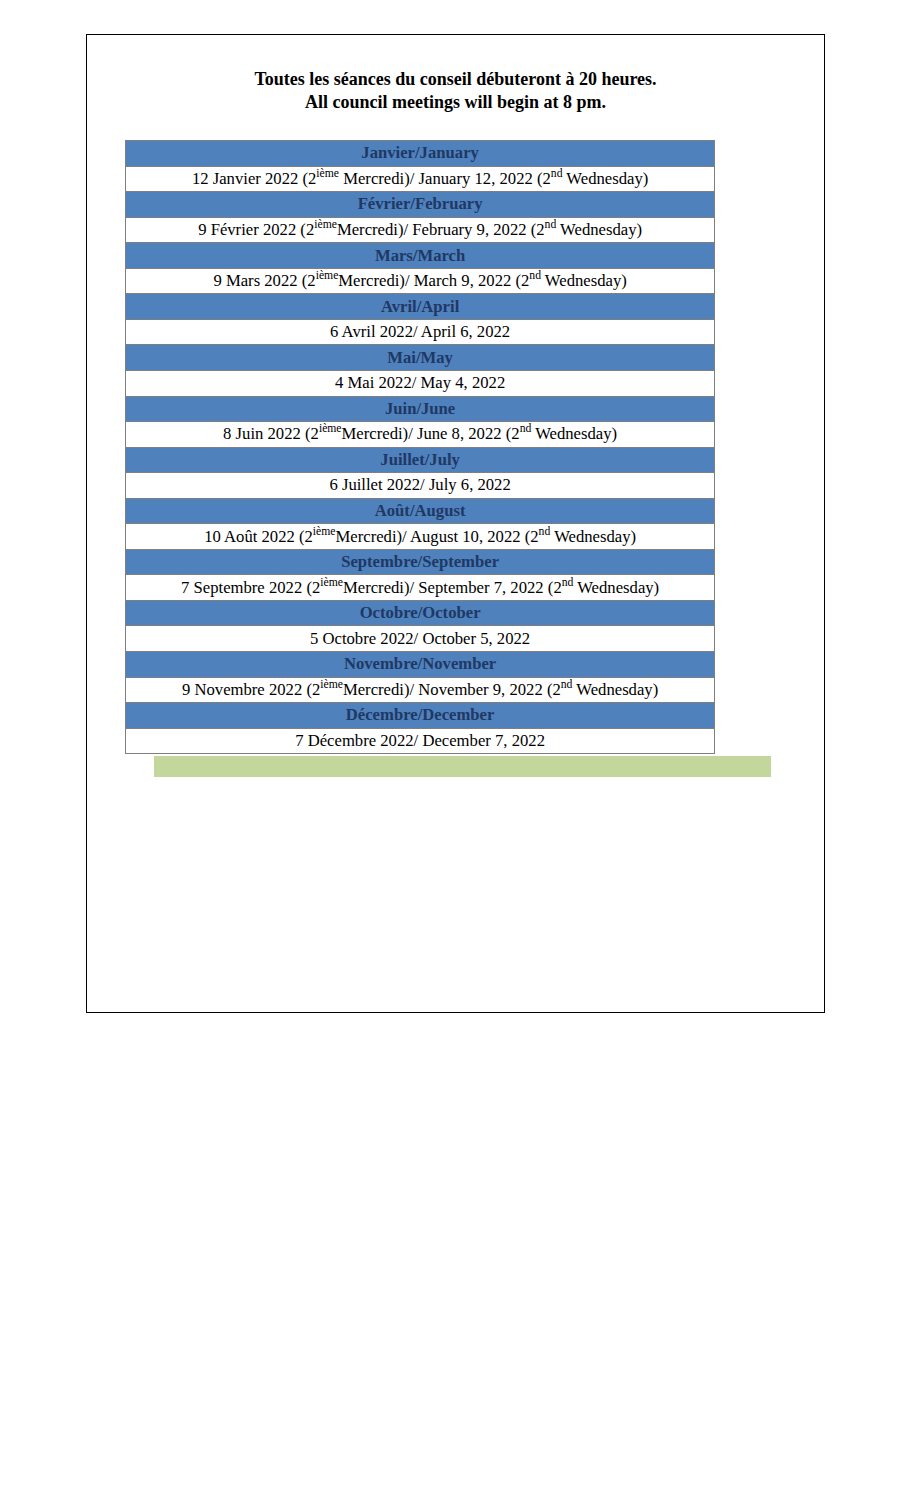Toutes les séances du conseil débuteront à 20 heures.
All council meetings will begin at 8 pm.
| Janvier/January |
| 12 Janvier 2022 (2 ième Mercredi)/ January 12, 2022 (2 nd Wednesday) |
| Février/February |
| 9 Février 2022 (2 ième Mercredi)/ February 9, 2022 (2 nd Wednesday) |
| Mars/March |
| 9 Mars 2022 (2 ième Mercredi)/ March 9, 2022 (2 nd Wednesday) |
| Avril/April |
| 6 Avril 2022/ April 6, 2022 |
| Mai/May |
| 4 Mai 2022/ May 4, 2022 |
| Juin/June |
| 8 Juin 2022 (2 ième Mercredi)/ June 8, 2022 (2 nd Wednesday) |
| Juillet/July |
| 6 Juillet 2022/ July 6, 2022 |
| Août/August |
| 10 Août 2022 (2 ième Mercredi)/ August 10, 2022 (2 nd Wednesday) |
| Septembre/September |
| 7 Septembre 2022 (2 ième Mercredi)/ September 7, 2022 (2 nd Wednesday) |
| Octobre/October |
| 5 Octobre 2022/ October 5, 2022 |
| Novembre/November |
| 9 Novembre 2022 (2 ième Mercredi)/ November 9, 2022 (2 nd Wednesday) |
| Décembre/December |
| 7 Décembre 2022/ December 7, 2022 |